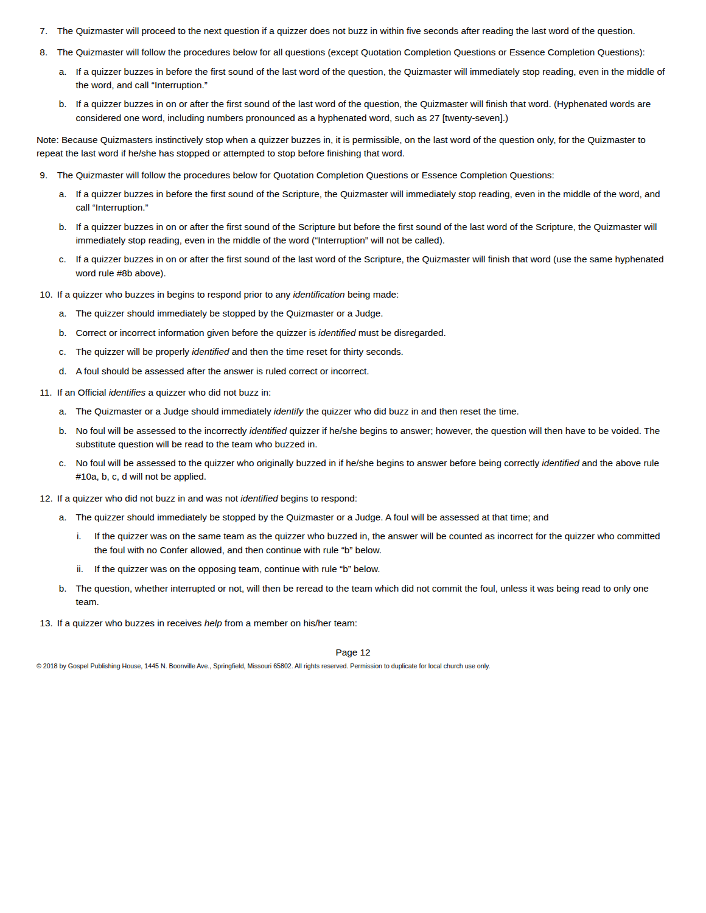The Quizmaster will proceed to the next question if a quizzer does not buzz in within five seconds after reading the last word of the question.
The Quizmaster will follow the procedures below for all questions (except Quotation Completion Questions or Essence Completion Questions):
If a quizzer buzzes in before the first sound of the last word of the question, the Quizmaster will immediately stop reading, even in the middle of the word, and call “Interruption.”
If a quizzer buzzes in on or after the first sound of the last word of the question, the Quizmaster will finish that word. (Hyphenated words are considered one word, including numbers pronounced as a hyphenated word, such as 27 [twenty-seven].)
Note: Because Quizmasters instinctively stop when a quizzer buzzes in, it is permissible, on the last word of the question only, for the Quizmaster to repeat the last word if he/she has stopped or attempted to stop before finishing that word.
The Quizmaster will follow the procedures below for Quotation Completion Questions or Essence Completion Questions:
If a quizzer buzzes in before the first sound of the Scripture, the Quizmaster will immediately stop reading, even in the middle of the word, and call “Interruption.”
If a quizzer buzzes in on or after the first sound of the Scripture but before the first sound of the last word of the Scripture, the Quizmaster will immediately stop reading, even in the middle of the word (“Interruption” will not be called).
If a quizzer buzzes in on or after the first sound of the last word of the Scripture, the Quizmaster will finish that word (use the same hyphenated word rule #8b above).
If a quizzer who buzzes in begins to respond prior to any identification being made:
The quizzer should immediately be stopped by the Quizmaster or a Judge.
Correct or incorrect information given before the quizzer is identified must be disregarded.
The quizzer will be properly identified and then the time reset for thirty seconds.
A foul should be assessed after the answer is ruled correct or incorrect.
If an Official identifies a quizzer who did not buzz in:
The Quizmaster or a Judge should immediately identify the quizzer who did buzz in and then reset the time.
No foul will be assessed to the incorrectly identified quizzer if he/she begins to answer; however, the question will then have to be voided. The substitute question will be read to the team who buzzed in.
No foul will be assessed to the quizzer who originally buzzed in if he/she begins to answer before being correctly identified and the above rule #10a, b, c, d will not be applied.
If a quizzer who did not buzz in and was not identified begins to respond:
The quizzer should immediately be stopped by the Quizmaster or a Judge. A foul will be assessed at that time; and
If the quizzer was on the same team as the quizzer who buzzed in, the answer will be counted as incorrect for the quizzer who committed the foul with no Confer allowed, and then continue with rule “b” below.
If the quizzer was on the opposing team, continue with rule “b” below.
The question, whether interrupted or not, will then be reread to the team which did not commit the foul, unless it was being read to only one team.
If a quizzer who buzzes in receives help from a member on his/her team:
Page 12
© 2018 by Gospel Publishing House, 1445 N. Boonville Ave., Springfield, Missouri 65802. All rights reserved. Permission to duplicate for local church use only.